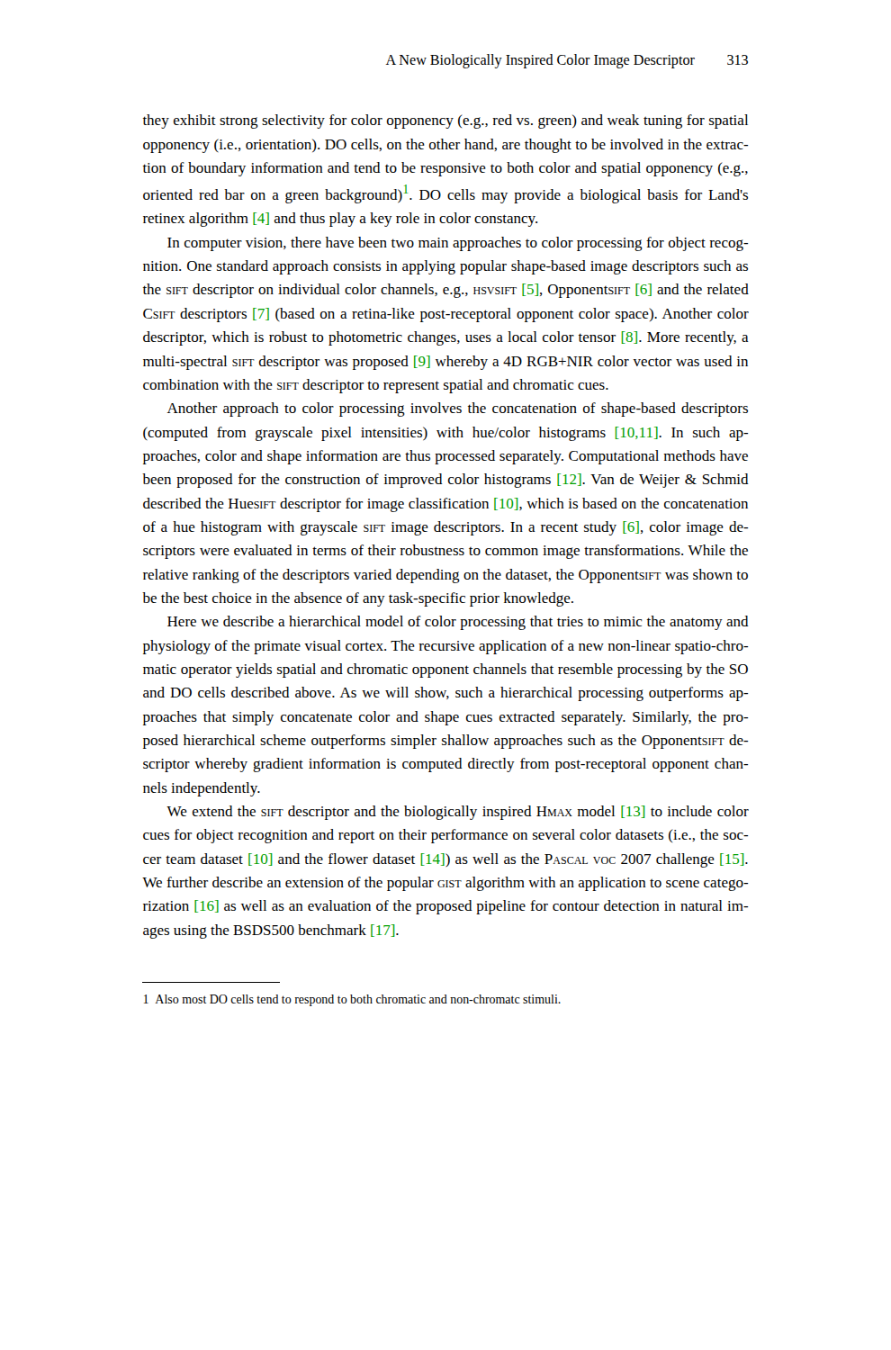A New Biologically Inspired Color Image Descriptor 313
they exhibit strong selectivity for color opponency (e.g., red vs. green) and weak tuning for spatial opponency (i.e., orientation). DO cells, on the other hand, are thought to be involved in the extraction of boundary information and tend to be responsive to both color and spatial opponency (e.g., oriented red bar on a green background)1. DO cells may provide a biological basis for Land's retinex algorithm [4] and thus play a key role in color constancy.
In computer vision, there have been two main approaches to color processing for object recognition. One standard approach consists in applying popular shape-based image descriptors such as the sift descriptor on individual color channels, e.g., hsvsift [5], Opponentsift [6] and the related Csift descriptors [7] (based on a retina-like post-receptoral opponent color space). Another color descriptor, which is robust to photometric changes, uses a local color tensor [8]. More recently, a multi-spectral sift descriptor was proposed [9] whereby a 4D RGB+NIR color vector was used in combination with the sift descriptor to represent spatial and chromatic cues.
Another approach to color processing involves the concatenation of shape-based descriptors (computed from grayscale pixel intensities) with hue/color histograms [10,11]. In such approaches, color and shape information are thus processed separately. Computational methods have been proposed for the construction of improved color histograms [12]. Van de Weijer & Schmid described the Huesift descriptor for image classification [10], which is based on the concatenation of a hue histogram with grayscale sift image descriptors. In a recent study [6], color image descriptors were evaluated in terms of their robustness to common image transformations. While the relative ranking of the descriptors varied depending on the dataset, the Opponentsift was shown to be the best choice in the absence of any task-specific prior knowledge.
Here we describe a hierarchical model of color processing that tries to mimic the anatomy and physiology of the primate visual cortex. The recursive application of a new non-linear spatio-chromatic operator yields spatial and chromatic opponent channels that resemble processing by the SO and DO cells described above. As we will show, such a hierarchical processing outperforms approaches that simply concatenate color and shape cues extracted separately. Similarly, the proposed hierarchical scheme outperforms simpler shallow approaches such as the Opponentsift descriptor whereby gradient information is computed directly from post-receptoral opponent channels independently.
We extend the sift descriptor and the biologically inspired Hmax model [13] to include color cues for object recognition and report on their performance on several color datasets (i.e., the soccer team dataset [10] and the flower dataset [14]) as well as the Pascal voc 2007 challenge [15]. We further describe an extension of the popular gist algorithm with an application to scene categorization [16] as well as an evaluation of the proposed pipeline for contour detection in natural images using the BSDS500 benchmark [17].
1 Also most DO cells tend to respond to both chromatic and non-chromatc stimuli.